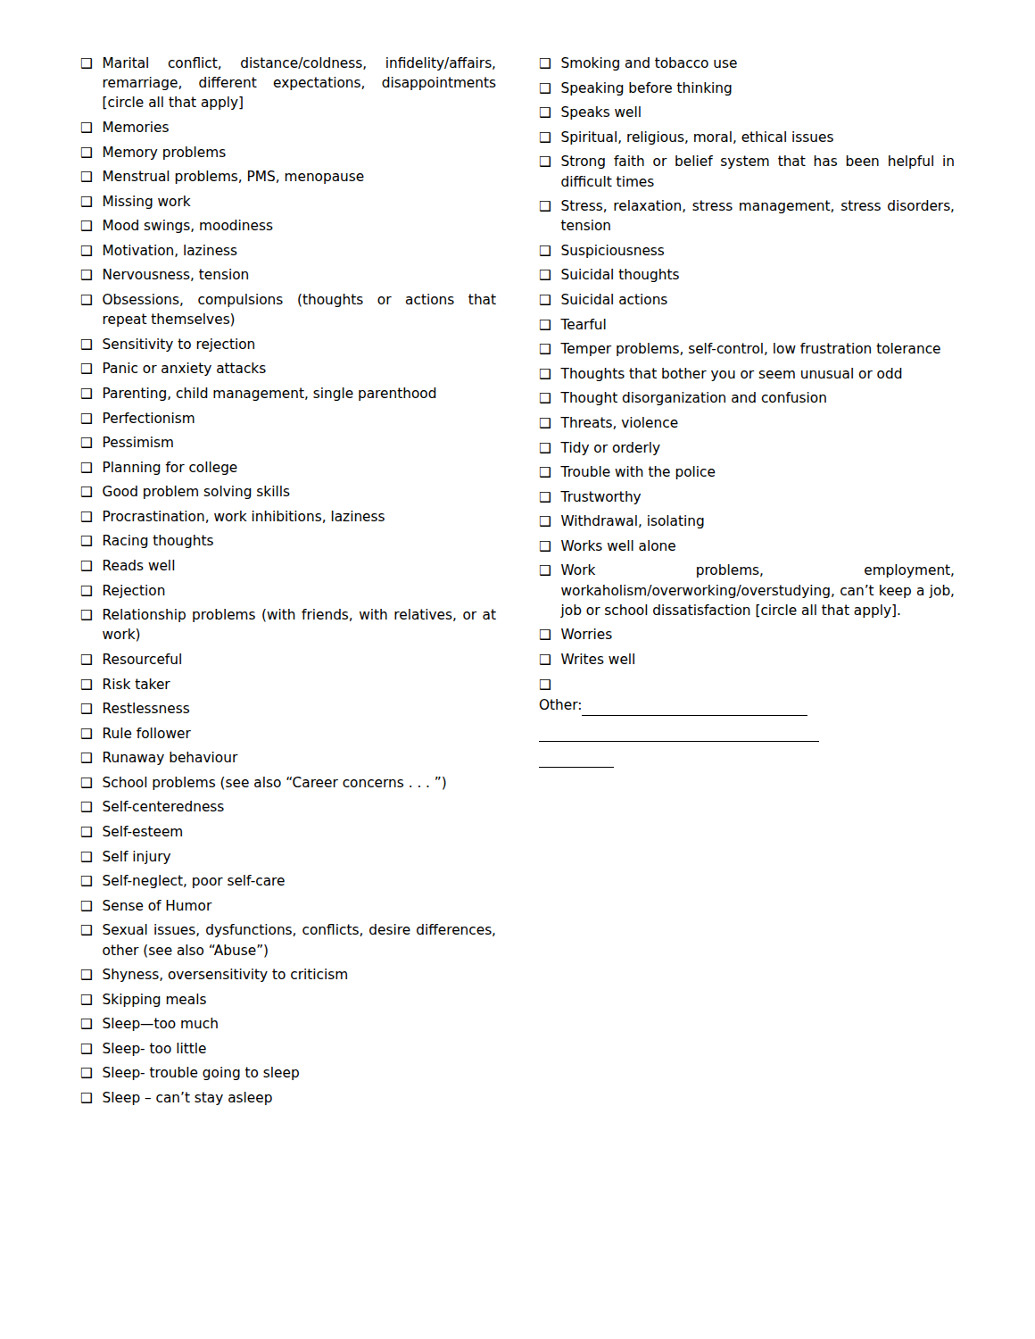Marital conflict, distance/coldness, infidelity/affairs, remarriage, different expectations, disappointments [circle all that apply]
Memories
Memory problems
Menstrual problems, PMS, menopause
Missing work
Mood swings, moodiness
Motivation, laziness
Nervousness, tension
Obsessions, compulsions (thoughts or actions that repeat themselves)
Sensitivity to rejection
Panic or anxiety attacks
Parenting, child management, single parenthood
Perfectionism
Pessimism
Planning for college
Good problem solving skills
Procrastination, work inhibitions, laziness
Racing thoughts
Reads well
Rejection
Relationship problems (with friends, with relatives, or at work)
Resourceful
Risk taker
Restlessness
Rule follower
Runaway behaviour
School problems (see also “Career concerns . . . ”)
Self-centeredness
Self-esteem
Self injury
Self-neglect, poor self-care
Sense of Humor
Sexual issues, dysfunctions, conflicts, desire differences, other (see also “Abuse”)
Shyness, oversensitivity to criticism
Skipping meals
Sleep—too much
Sleep- too little
Sleep- trouble going to sleep
Sleep – can’t stay asleep
Smoking and tobacco use
Speaking before thinking
Speaks well
Spiritual, religious, moral, ethical issues
Strong faith or belief system that has been helpful in difficult times
Stress, relaxation, stress management, stress disorders, tension
Suspiciousness
Suicidal thoughts
Suicidal actions
Tearful
Temper problems, self-control, low frustration tolerance
Thoughts that bother you or seem unusual or odd
Thought disorganization and confusion
Threats, violence
Tidy or orderly
Trouble with the police
Trustworthy
Withdrawal, isolating
Works well alone
Work problems, employment, workaholism/overworking/overstudying, can’t keep a job, job or school dissatisfaction [circle all that apply].
Worries
Writes well
Other: